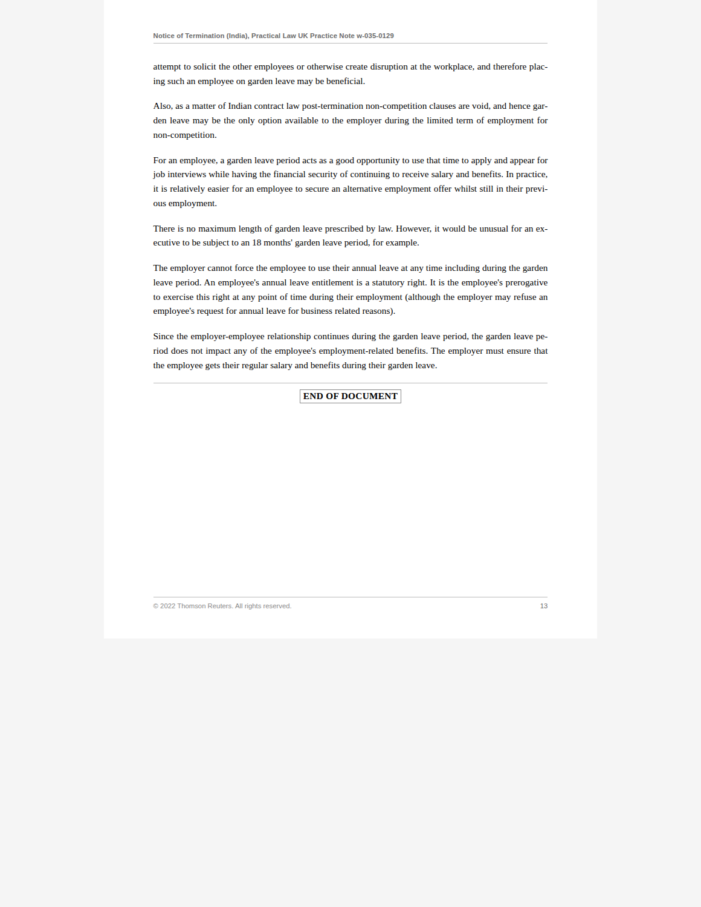Notice of Termination (India), Practical Law UK Practice Note w-035-0129
attempt to solicit the other employees or otherwise create disruption at the workplace, and therefore placing such an employee on garden leave may be beneficial.
Also, as a matter of Indian contract law post-termination non-competition clauses are void, and hence garden leave may be the only option available to the employer during the limited term of employment for non-competition.
For an employee, a garden leave period acts as a good opportunity to use that time to apply and appear for job interviews while having the financial security of continuing to receive salary and benefits. In practice, it is relatively easier for an employee to secure an alternative employment offer whilst still in their previous employment.
There is no maximum length of garden leave prescribed by law. However, it would be unusual for an executive to be subject to an 18 months' garden leave period, for example.
The employer cannot force the employee to use their annual leave at any time including during the garden leave period. An employee's annual leave entitlement is a statutory right. It is the employee's prerogative to exercise this right at any point of time during their employment (although the employer may refuse an employee's request for annual leave for business related reasons).
Since the employer-employee relationship continues during the garden leave period, the garden leave period does not impact any of the employee's employment-related benefits. The employer must ensure that the employee gets their regular salary and benefits during their garden leave.
END OF DOCUMENT
© 2022 Thomson Reuters. All rights reserved. 13